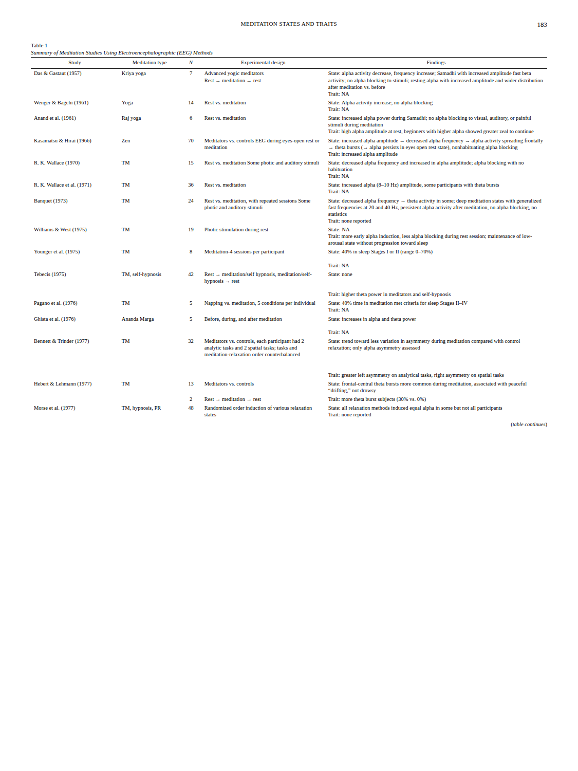MEDITATION STATES AND TRAITS 183
Table 1
Summary of Meditation Studies Using Electroencephalographic (EEG) Methods
| Study | Meditation type | N | Experimental design | Findings |
| --- | --- | --- | --- | --- |
| Das & Gastaut (1957) | Kriya yoga | 7 | Advanced yogic meditators Rest → meditation → rest | State: alpha activity decrease, frequency increase; Samadhi with increased amplitude fast beta activity; no alpha blocking to stimuli; resting alpha with increased amplitude and wider distribution after meditation vs. before Trait: NA |
| Wenger & Bagchi (1961) | Yoga | 14 | Rest vs. meditation | State: Alpha activity increase, no alpha blocking Trait: NA |
| Anand et al. (1961) | Raj yoga | 6 | Rest vs. meditation | State: increased alpha power during Samadhi; no alpha blocking to visual, auditory, or painful stimuli during meditation Trait: high alpha amplitude at rest, beginners with higher alpha showed greater zeal to continue |
| Kasamatsu & Hirai (1966) | Zen | 70 | Meditators vs. controls EEG during eyes-open rest or meditation | State: increased alpha amplitude → decreased alpha frequency → alpha activity spreading frontally → theta bursts ( → alpha persists in eyes open rest state), nonhabituating alpha blocking Trait: increased alpha amplitude |
| R. K. Wallace (1970) | TM | 15 | Rest vs. meditation Some photic and auditory stimuli | State: decreased alpha frequency and increased in alpha amplitude; alpha blocking with no habituation Trait: NA |
| R. K. Wallace et al. (1971) | TM | 36 | Rest vs. meditation | State: increased alpha (8–10 Hz) amplitude, some participants with theta bursts Trait: NA |
| Banquet (1973) | TM | 24 | Rest vs. meditation, with repeated sessions Some photic and auditory stimuli | State: decreased alpha frequency → theta activity in some; deep meditation states with generalized fast frequencies at 20 and 40 Hz, persistent alpha activity after meditation, no alpha blocking, no statistics Trait: none reported |
| Williams & West (1975) | TM | 19 | Photic stimulation during rest | State: NA Trait: more early alpha induction, less alpha blocking during rest session; maintenance of low-arousal state without progression toward sleep |
| Younger et al. (1975) | TM | 8 | Meditation-4 sessions per participant | State: 40% in sleep Stages I or II (range 0–70%) Trait: NA |
| Tebecis (1975) | TM, self-hypnosis | 42 | Rest → meditation/self hypnosis, meditation/self-hypnosis → rest | State: none Trait: higher theta power in meditators and self-hypnosis |
| Pagano et al. (1976) | TM | 5 | Napping vs. meditation, 5 conditions per individual | State: 40% time in meditation met criteria for sleep Stages II–IV Trait: NA |
| Ghista et al. (1976) | Ananda Marga | 5 | Before, during, and after meditation | State: increases in alpha and theta power Trait: NA |
| Bennett & Trinder (1977) | TM | 32 | Meditators vs. controls, each participant had 2 analytic tasks and 2 spatial tasks; tasks and meditation-relaxation order counterbalanced | State: trend toward less variation in asymmetry during meditation compared with control relaxation; only alpha asymmetry assessed Trait: greater left asymmetry on analytical tasks, right asymmetry on spatial tasks |
| Hebert & Lehmann (1977) | TM | 13 | Meditators vs. controls | State: frontal-central theta bursts more common during meditation, associated with peaceful “drifting,” not drowsy |
| | | 2 | Rest → meditation → rest | Trait: more theta burst subjects (30% vs. 0%) |
| Morse et al. (1977) | TM, hypnosis, PR | 48 | Randomized order induction of various relaxation states | State: all relaxation methods induced equal alpha in some but not all participants Trait: none reported |
(table continues)